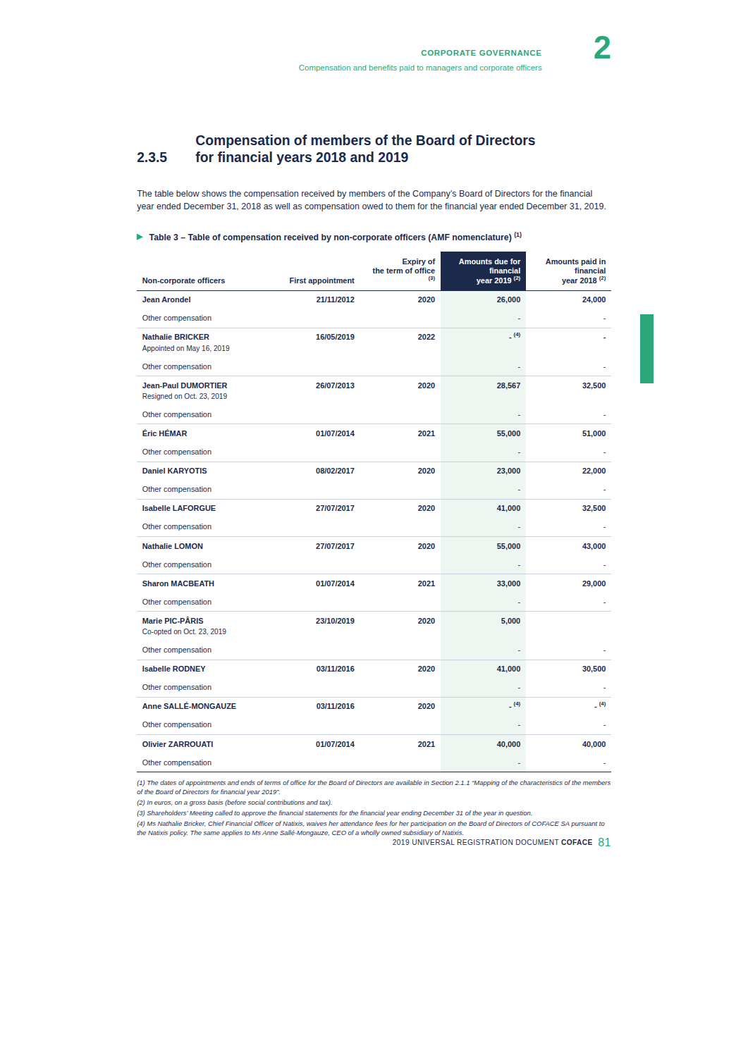2
Corporate governance
Compensation and benefits paid to managers and corporate officers
2.3.5 Compensation of members of the Board of Directorsfor financial years 2018 and 2019
The table below shows the compensation received by members of the Company’s Board of Directors for the financial year ended December 31, 2018 as well as compensation owed to them for the financial year ended December 31, 2019.
▶Table 3 – Table of compensation received by non-corporate officers (AMF nomenclature) (1)
| Non-corporate officers | First appointment | Expiry of the term of office (3) | Amounts due for financial year 2019 (2) | Amounts paid in financial year 2018 (2) |
| --- | --- | --- | --- | --- |
| Jean Arondel | 21/11/2012 | 2020 | 26,000 | 24,000 |
| Other compensation | | | - | - |
| Nathalie BRICKER Appointed on May 16, 2019 | 16/05/2019 | 2022 | - (4) | - |
| Other compensation | | | - | - |
| Jean-Paul DUMORTIER Resigned on Oct. 23, 2019 | 26/07/2013 | 2020 | 28,567 | 32,500 |
| Other compensation | | | - | - |
| Éric HÉMAR | 01/07/2014 | 2021 | 55,000 | 51,000 |
| Other compensation | | | - | - |
| Daniel KARYOTIS | 08/02/2017 | 2020 | 23,000 | 22,000 |
| Other compensation | | | - | - |
| Isabelle LAFORGUE | 27/07/2017 | 2020 | 41,000 | 32,500 |
| Other compensation | | | - | - |
| Nathalie LOMON | 27/07/2017 | 2020 | 55,000 | 43,000 |
| Other compensation | | | - | - |
| Sharon MACBEATH | 01/07/2014 | 2021 | 33,000 | 29,000 |
| Other compensation | | | - | - |
| Marie PIC-PÂRIS Co-opted on Oct. 23, 2019 | 23/10/2019 | 2020 | 5,000 | |
| Other compensation | | | - | - |
| Isabelle RODNEY | 03/11/2016 | 2020 | 41,000 | 30,500 |
| Other compensation | | | - | - |
| Anne SALLÉ-MONGAUZE | 03/11/2016 | 2020 | - (4) | - (4) |
| Other compensation | | | - | - |
| Olivier ZARROUATI | 01/07/2014 | 2021 | 40,000 | 40,000 |
| Other compensation | | | - | - |
(1) The dates of appointments and ends of terms of office for the Board of Directors are available in Section 2.1.1 “Mapping of the characteristics of the members of the Board of Directors for financial year 2019”.
(2) In euros, on a gross basis (before social contributions and tax).
(3) Shareholders’ Meeting called to approve the financial statements for the financial year ending December 31 of the year in question.
(4) Ms Nathalie Bricker, Chief Financial Officer of Natixis, waives her attendance fees for her participation on the Board of Directors of COFACE SA pursuant to the Natixis policy. The same applies to Ms Anne Sallé-Mongauze, CEO of a wholly owned subsidiary of Natixis.
2019 UNIVERSAL REGISTRATION DOCUMENT COFACE 81